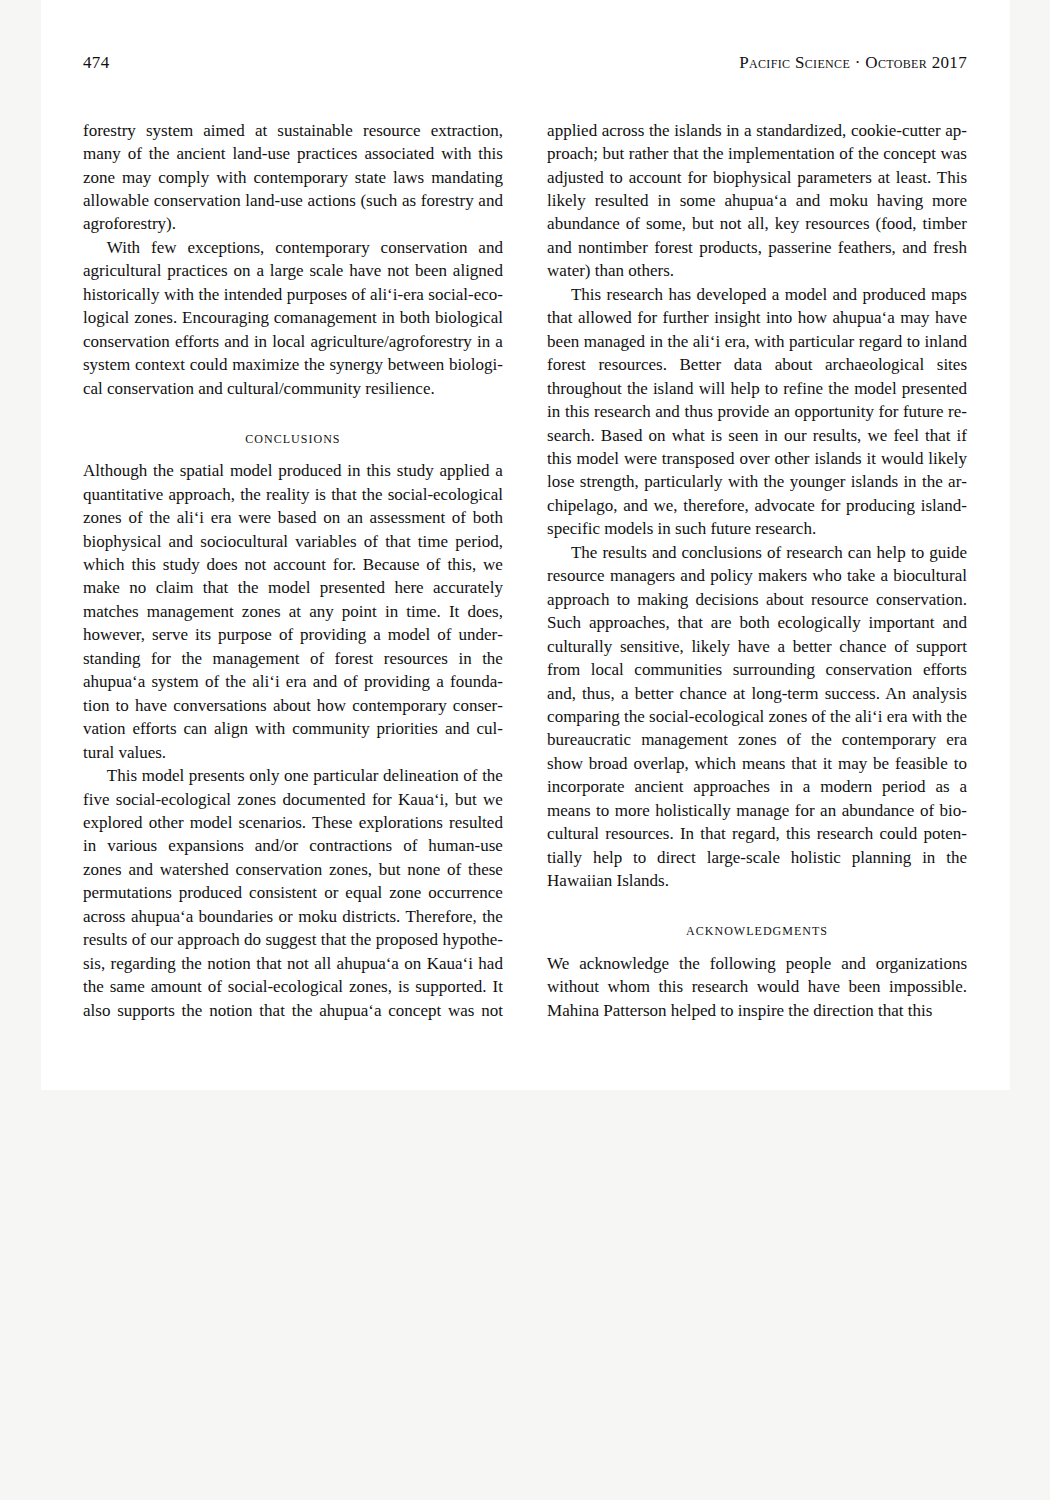474 Pacific Science · October 2017
forestry system aimed at sustainable resource extraction, many of the ancient land-use practices associated with this zone may comply with contemporary state laws mandating allowable conservation land-use actions (such as forestry and agroforestry).
With few exceptions, contemporary conservation and agricultural practices on a large scale have not been aligned historically with the intended purposes of ali‘i-era social-ecological zones. Encouraging comanagement in both biological conservation efforts and in local agriculture/agroforestry in a system context could maximize the synergy between biological conservation and cultural/community resilience.
conclusions
Although the spatial model produced in this study applied a quantitative approach, the reality is that the social-ecological zones of the ali‘i era were based on an assessment of both biophysical and sociocultural variables of that time period, which this study does not account for. Because of this, we make no claim that the model presented here accurately matches management zones at any point in time. It does, however, serve its purpose of providing a model of understanding for the management of forest resources in the ahupua‘a system of the ali‘i era and of providing a foundation to have conversations about how contemporary conservation efforts can align with community priorities and cultural values.
This model presents only one particular delineation of the five social-ecological zones documented for Kaua‘i, but we explored other model scenarios. These explorations resulted in various expansions and/or contractions of human-use zones and watershed conservation zones, but none of these permutations produced consistent or equal zone occurrence across ahupua‘a boundaries or moku districts. Therefore, the results of our approach do suggest that the proposed hypothesis, regarding the notion that not all ahupua‘a on Kaua‘i had the same amount of social-ecological zones, is supported. It also supports the notion that the ahupua‘a concept was not applied across the islands in a standardized, cookie-cutter approach; but rather that the implementation of the concept was adjusted to account for biophysical parameters at least. This likely resulted in some ahupua‘a and moku having more abundance of some, but not all, key resources (food, timber and nontimber forest products, passerine feathers, and fresh water) than others.
This research has developed a model and produced maps that allowed for further insight into how ahupua‘a may have been managed in the ali‘i era, with particular regard to inland forest resources. Better data about archaeological sites throughout the island will help to refine the model presented in this research and thus provide an opportunity for future research. Based on what is seen in our results, we feel that if this model were transposed over other islands it would likely lose strength, particularly with the younger islands in the archipelago, and we, therefore, advocate for producing island-specific models in such future research.
The results and conclusions of research can help to guide resource managers and policy makers who take a biocultural approach to making decisions about resource conservation. Such approaches, that are both ecologically important and culturally sensitive, likely have a better chance of support from local communities surrounding conservation efforts and, thus, a better chance at long-term success. An analysis comparing the social-ecological zones of the ali‘i era with the bureaucratic management zones of the contemporary era show broad overlap, which means that it may be feasible to incorporate ancient approaches in a modern period as a means to more holistically manage for an abundance of biocultural resources. In that regard, this research could potentially help to direct large-scale holistic planning in the Hawaiian Islands.
acknowledgments
We acknowledge the following people and organizations without whom this research would have been impossible. Mahina Patterson helped to inspire the direction that this